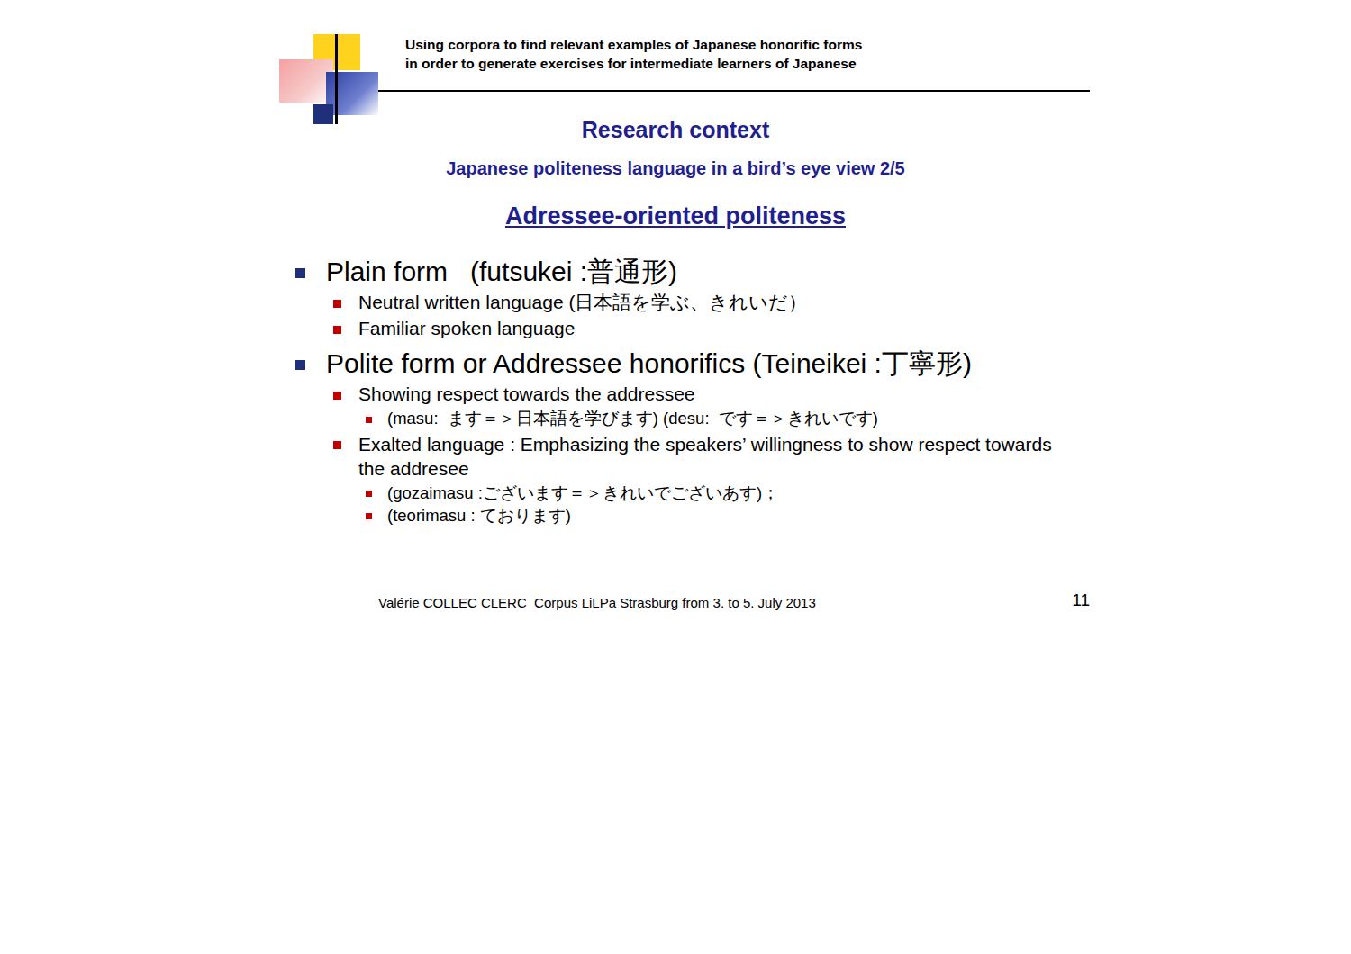Using corpora to find relevant examples of Japanese honorific forms
in order to generate exercises for intermediate learners of Japanese
Research context
Japanese politeness language in a bird’s eye view 2/5
Adressee-oriented politeness
Plain form (futsukei :普通形)
Neutral written language (日本語を学ぶ、きれいだ）
Familiar spoken language
Polite form or Addressee honorifics (Teineikei :丁寧形)
Showing respect towards the addressee
(masu: ます＝＞日本語を学びます) (desu: です＝＞きれいです)
Exalted language : Emphasizing the speakers’ willingness to show respect towards the addresee
(gozaimasu :ございます＝＞きれいでございあす)；
(teorimasu : ております)
Valérie COLLEC CLERC Corpus LiLPa Strasburg from 3. to 5. July 2013
11